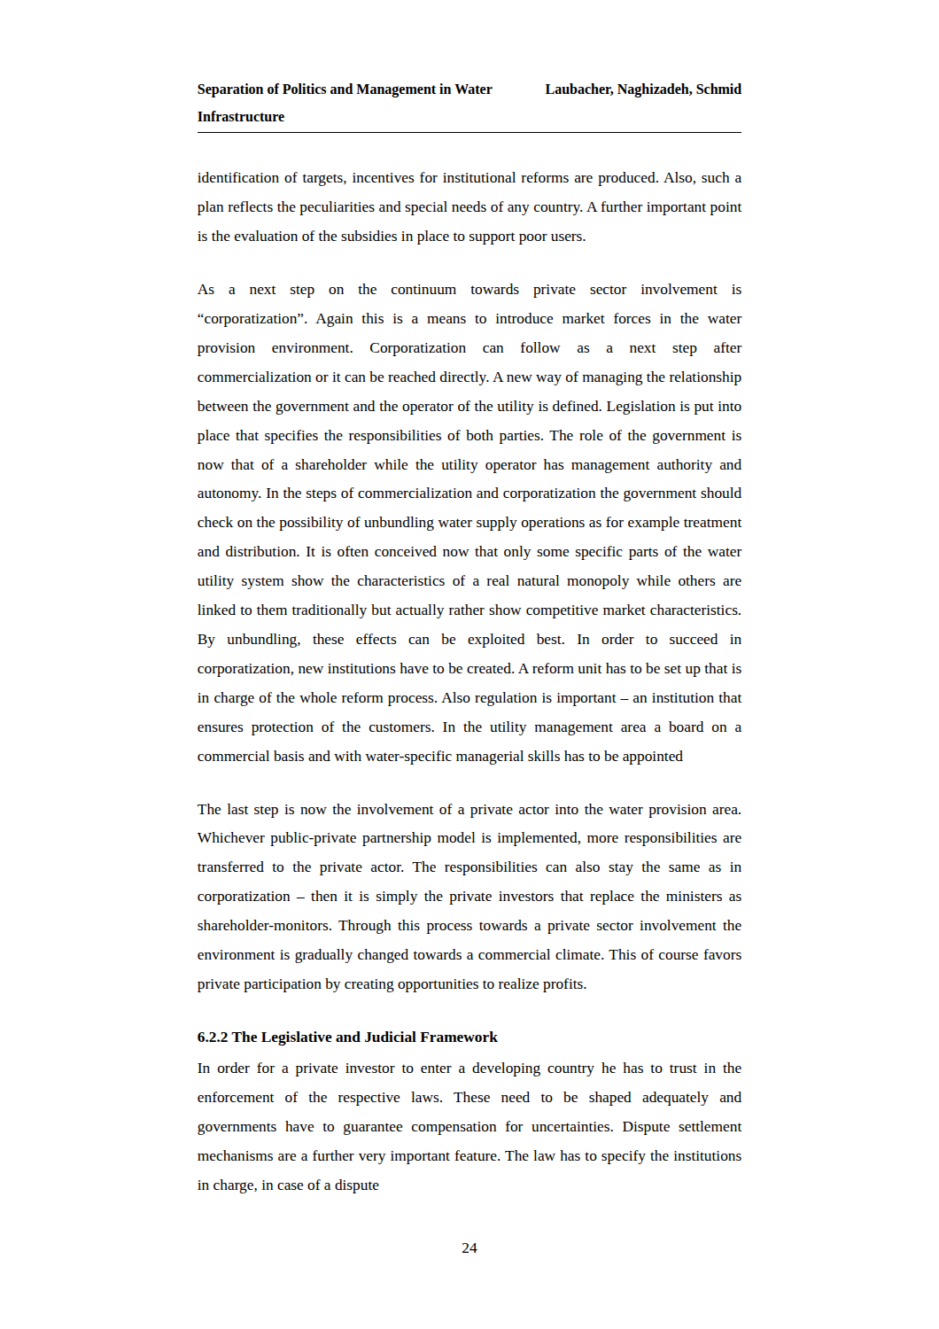Separation of Politics and Management in Water Infrastructure Laubacher, Naghizadeh, Schmid
identification of targets, incentives for institutional reforms are produced. Also, such a plan reflects the peculiarities and special needs of any country. A further important point is the evaluation of the subsidies in place to support poor users.
As a next step on the continuum towards private sector involvement is “corporatization”. Again this is a means to introduce market forces in the water provision environment. Corporatization can follow as a next step after commercialization or it can be reached directly. A new way of managing the relationship between the government and the operator of the utility is defined. Legislation is put into place that specifies the responsibilities of both parties. The role of the government is now that of a shareholder while the utility operator has management authority and autonomy. In the steps of commercialization and corporatization the government should check on the possibility of unbundling water supply operations as for example treatment and distribution. It is often conceived now that only some specific parts of the water utility system show the characteristics of a real natural monopoly while others are linked to them traditionally but actually rather show competitive market characteristics. By unbundling, these effects can be exploited best. In order to succeed in corporatization, new institutions have to be created. A reform unit has to be set up that is in charge of the whole reform process. Also regulation is important – an institution that ensures protection of the customers. In the utility management area a board on a commercial basis and with water-specific managerial skills has to be appointed
The last step is now the involvement of a private actor into the water provision area. Whichever public-private partnership model is implemented, more responsibilities are transferred to the private actor. The responsibilities can also stay the same as in corporatization – then it is simply the private investors that replace the ministers as shareholder-monitors. Through this process towards a private sector involvement the environment is gradually changed towards a commercial climate. This of course favors private participation by creating opportunities to realize profits.
6.2.2 The Legislative and Judicial Framework
In order for a private investor to enter a developing country he has to trust in the enforcement of the respective laws. These need to be shaped adequately and governments have to guarantee compensation for uncertainties. Dispute settlement mechanisms are a further very important feature. The law has to specify the institutions in charge, in case of a dispute
24